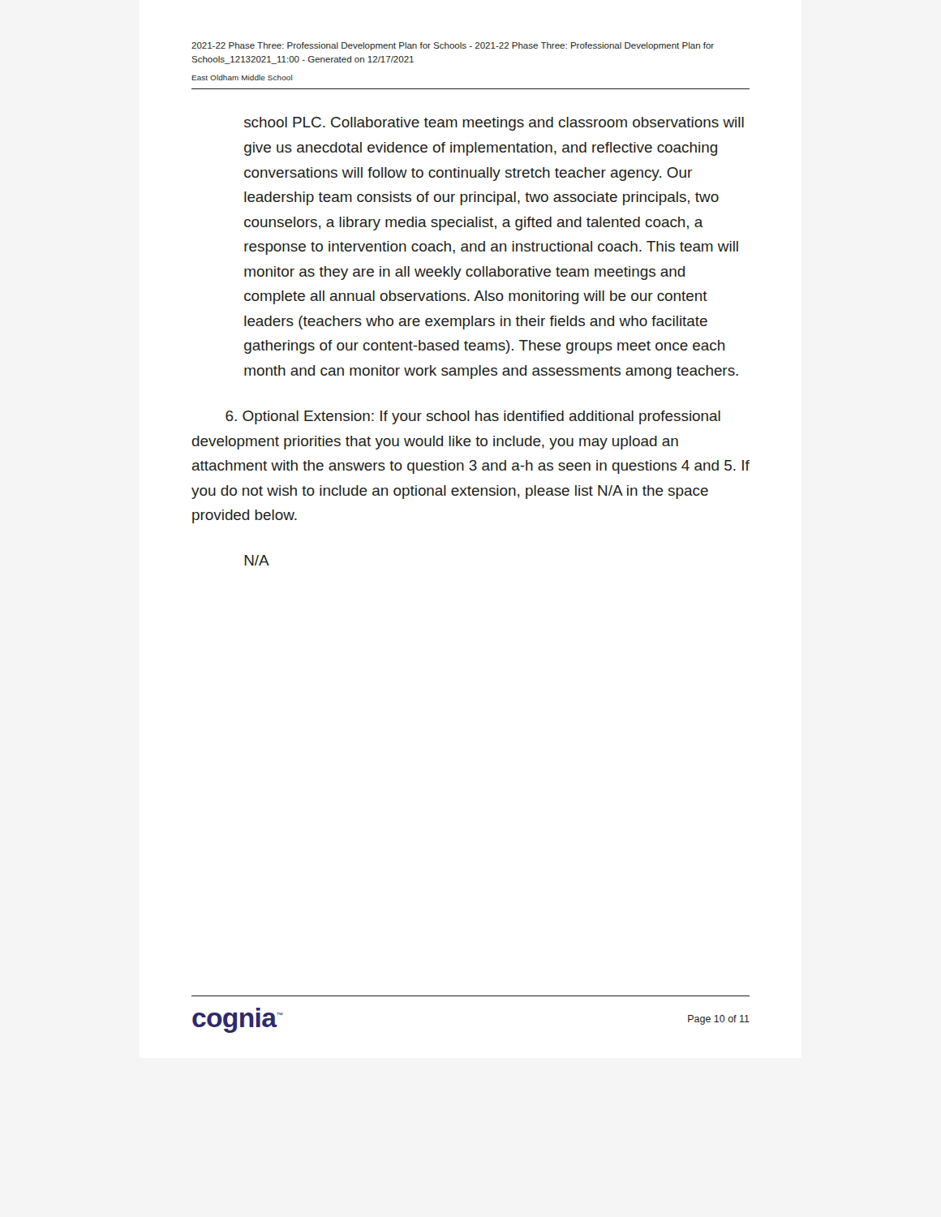2021-22 Phase Three: Professional Development Plan for Schools - 2021-22 Phase Three: Professional Development Plan for Schools_12132021_11:00 - Generated on 12/17/2021
East Oldham Middle School
school PLC. Collaborative team meetings and classroom observations will give us anecdotal evidence of implementation, and reflective coaching conversations will follow to continually stretch teacher agency. Our leadership team consists of our principal, two associate principals, two counselors, a library media specialist, a gifted and talented coach, a response to intervention coach, and an instructional coach. This team will monitor as they are in all weekly collaborative team meetings and complete all annual observations. Also monitoring will be our content leaders (teachers who are exemplars in their fields and who facilitate gatherings of our content-based teams). These groups meet once each month and can monitor work samples and assessments among teachers.
6. Optional Extension: If your school has identified additional professional development priorities that you would like to include, you may upload an attachment with the answers to question 3 and a-h as seen in questions 4 and 5. If you do not wish to include an optional extension, please list N/A in the space provided below.
N/A
cognia™
Page 10 of 11